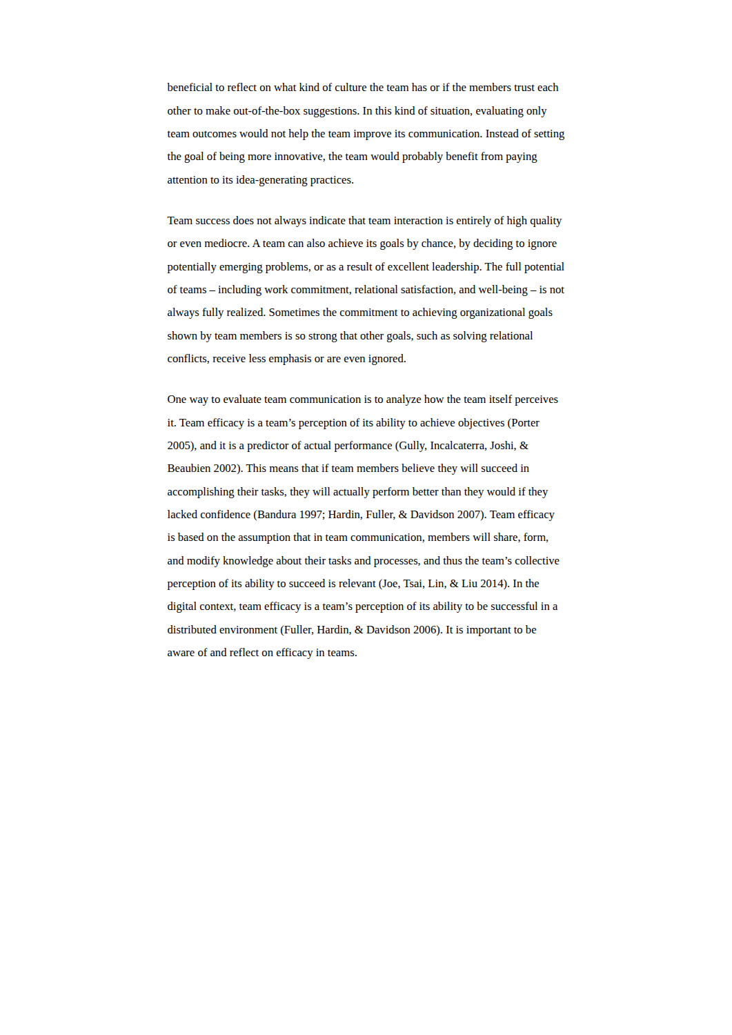beneficial to reflect on what kind of culture the team has or if the members trust each other to make out-of-the-box suggestions. In this kind of situation, evaluating only team outcomes would not help the team improve its communication. Instead of setting the goal of being more innovative, the team would probably benefit from paying attention to its idea-generating practices.
Team success does not always indicate that team interaction is entirely of high quality or even mediocre. A team can also achieve its goals by chance, by deciding to ignore potentially emerging problems, or as a result of excellent leadership. The full potential of teams – including work commitment, relational satisfaction, and well-being – is not always fully realized. Sometimes the commitment to achieving organizational goals shown by team members is so strong that other goals, such as solving relational conflicts, receive less emphasis or are even ignored.
One way to evaluate team communication is to analyze how the team itself perceives it. Team efficacy is a team’s perception of its ability to achieve objectives (Porter 2005), and it is a predictor of actual performance (Gully, Incalcaterra, Joshi, & Beaubien 2002). This means that if team members believe they will succeed in accomplishing their tasks, they will actually perform better than they would if they lacked confidence (Bandura 1997; Hardin, Fuller, & Davidson 2007). Team efficacy is based on the assumption that in team communication, members will share, form, and modify knowledge about their tasks and processes, and thus the team’s collective perception of its ability to succeed is relevant (Joe, Tsai, Lin, & Liu 2014). In the digital context, team efficacy is a team’s perception of its ability to be successful in a distributed environment (Fuller, Hardin, & Davidson 2006). It is important to be aware of and reflect on efficacy in teams.